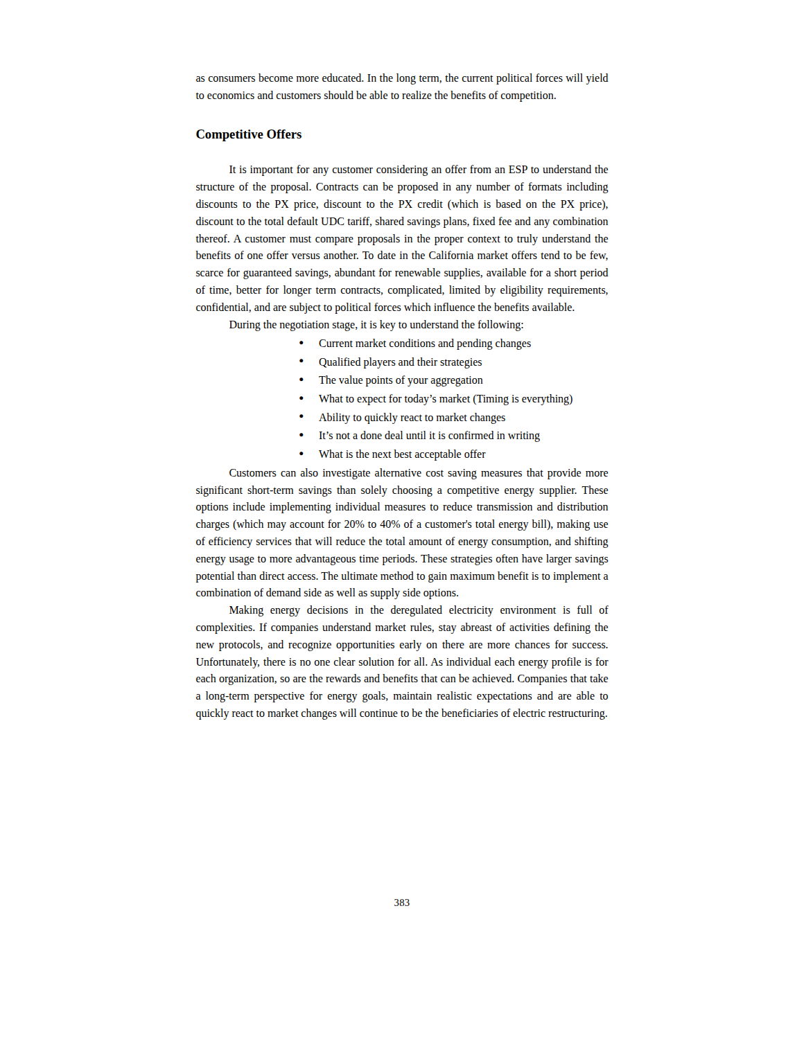as consumers become more educated. In the long term, the current political forces will yield to economics and customers should be able to realize the benefits of competition.
Competitive Offers
It is important for any customer considering an offer from an ESP to understand the structure of the proposal. Contracts can be proposed in any number of formats including discounts to the PX price, discount to the PX credit (which is based on the PX price), discount to the total default UDC tariff, shared savings plans, fixed fee and any combination thereof. A customer must compare proposals in the proper context to truly understand the benefits of one offer versus another. To date in the California market offers tend to be few, scarce for guaranteed savings, abundant for renewable supplies, available for a short period of time, better for longer term contracts, complicated, limited by eligibility requirements, confidential, and are subject to political forces which influence the benefits available.
During the negotiation stage, it is key to understand the following:
Current market conditions and pending changes
Qualified players and their strategies
The value points of your aggregation
What to expect for today’s market (Timing is everything)
Ability to quickly react to market changes
It’s not a done deal until it is confirmed in writing
What is the next best acceptable offer
Customers can also investigate alternative cost saving measures that provide more significant short-term savings than solely choosing a competitive energy supplier. These options include implementing individual measures to reduce transmission and distribution charges (which may account for 20% to 40% of a customer's total energy bill), making use of efficiency services that will reduce the total amount of energy consumption, and shifting energy usage to more advantageous time periods. These strategies often have larger savings potential than direct access. The ultimate method to gain maximum benefit is to implement a combination of demand side as well as supply side options.
Making energy decisions in the deregulated electricity environment is full of complexities. If companies understand market rules, stay abreast of activities defining the new protocols, and recognize opportunities early on there are more chances for success. Unfortunately, there is no one clear solution for all. As individual each energy profile is for each organization, so are the rewards and benefits that can be achieved. Companies that take a long-term perspective for energy goals, maintain realistic expectations and are able to quickly react to market changes will continue to be the beneficiaries of electric restructuring.
383